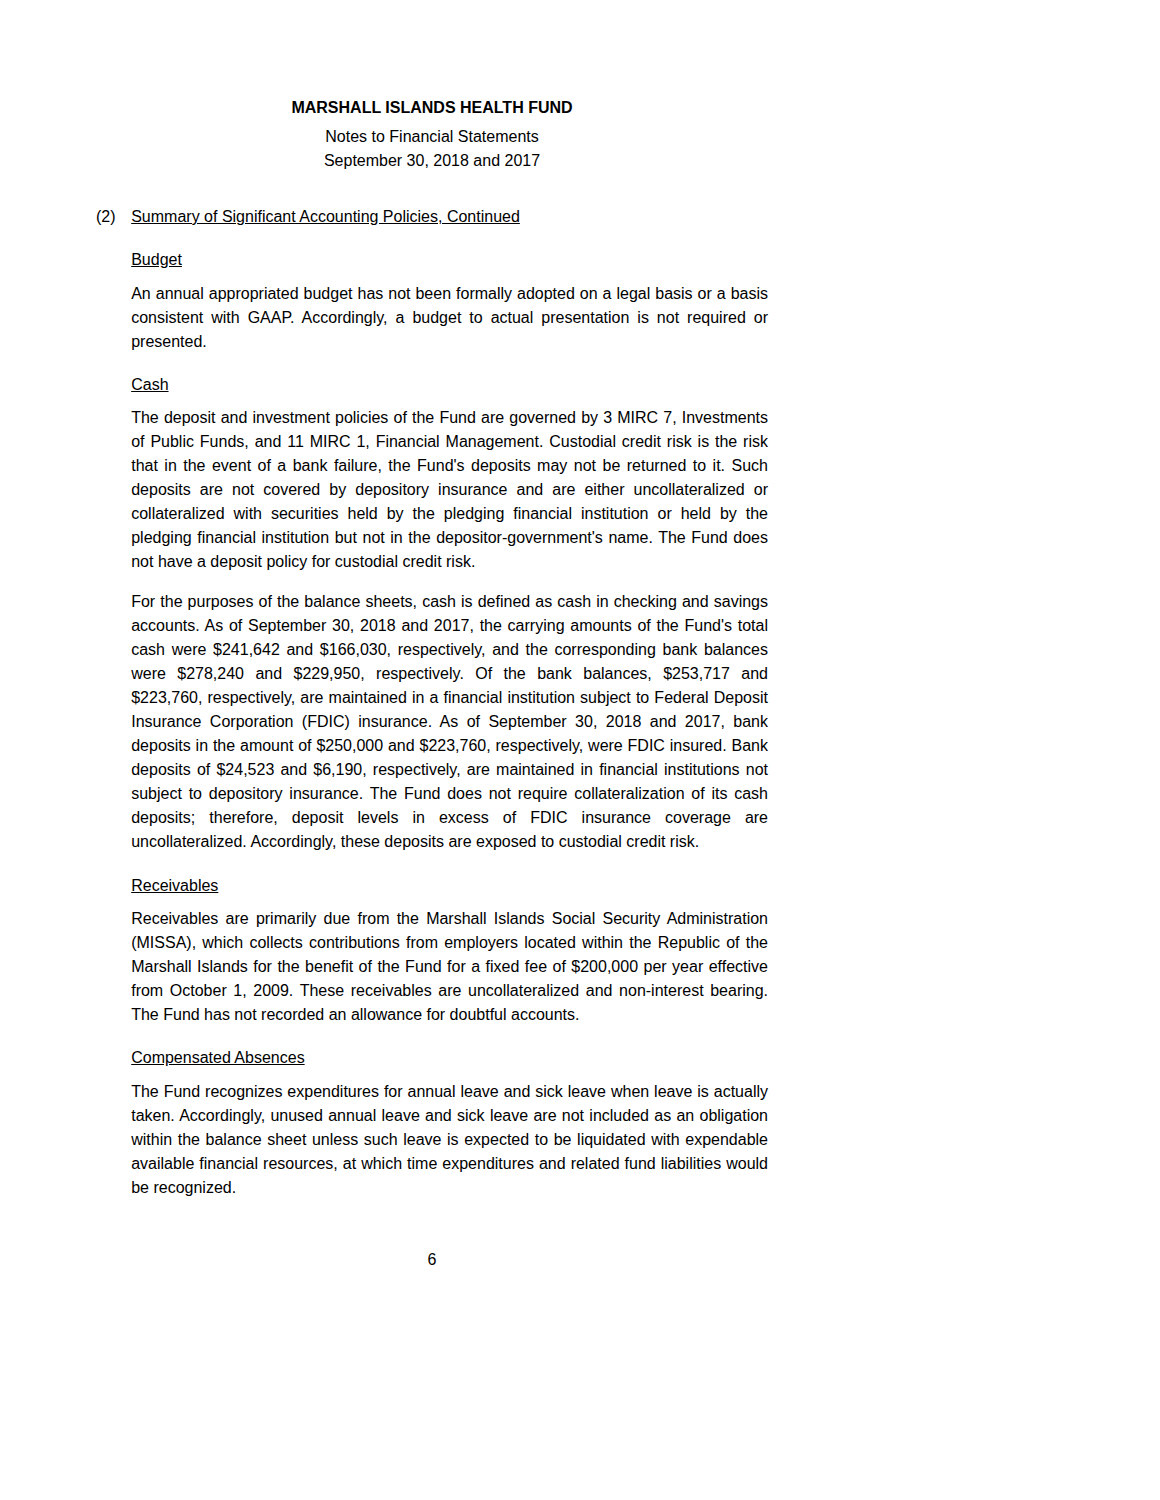MARSHALL ISLANDS HEALTH FUND
Notes to Financial Statements
September 30, 2018 and 2017
(2) Summary of Significant Accounting Policies, Continued
Budget
An annual appropriated budget has not been formally adopted on a legal basis or a basis consistent with GAAP. Accordingly, a budget to actual presentation is not required or presented.
Cash
The deposit and investment policies of the Fund are governed by 3 MIRC 7, Investments of Public Funds, and 11 MIRC 1, Financial Management. Custodial credit risk is the risk that in the event of a bank failure, the Fund's deposits may not be returned to it. Such deposits are not covered by depository insurance and are either uncollateralized or collateralized with securities held by the pledging financial institution or held by the pledging financial institution but not in the depositor-government's name. The Fund does not have a deposit policy for custodial credit risk.
For the purposes of the balance sheets, cash is defined as cash in checking and savings accounts. As of September 30, 2018 and 2017, the carrying amounts of the Fund's total cash were $241,642 and $166,030, respectively, and the corresponding bank balances were $278,240 and $229,950, respectively. Of the bank balances, $253,717 and $223,760, respectively, are maintained in a financial institution subject to Federal Deposit Insurance Corporation (FDIC) insurance. As of September 30, 2018 and 2017, bank deposits in the amount of $250,000 and $223,760, respectively, were FDIC insured. Bank deposits of $24,523 and $6,190, respectively, are maintained in financial institutions not subject to depository insurance. The Fund does not require collateralization of its cash deposits; therefore, deposit levels in excess of FDIC insurance coverage are uncollateralized. Accordingly, these deposits are exposed to custodial credit risk.
Receivables
Receivables are primarily due from the Marshall Islands Social Security Administration (MISSA), which collects contributions from employers located within the Republic of the Marshall Islands for the benefit of the Fund for a fixed fee of $200,000 per year effective from October 1, 2009. These receivables are uncollateralized and non-interest bearing. The Fund has not recorded an allowance for doubtful accounts.
Compensated Absences
The Fund recognizes expenditures for annual leave and sick leave when leave is actually taken. Accordingly, unused annual leave and sick leave are not included as an obligation within the balance sheet unless such leave is expected to be liquidated with expendable available financial resources, at which time expenditures and related fund liabilities would be recognized.
6